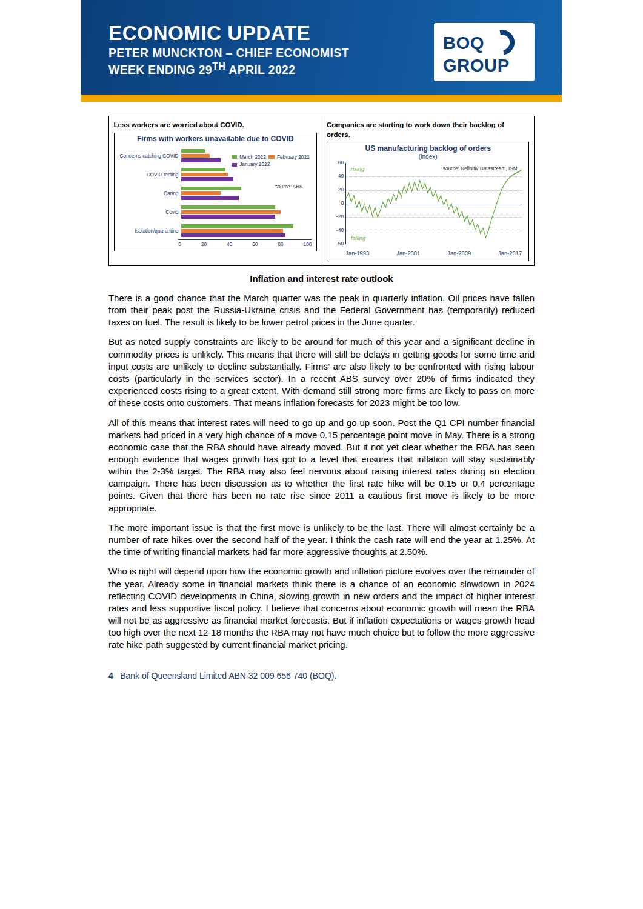Economic Update
Peter Munckton – Chief Economist
Week Ending 29th April 2022
BOQ
GROUP
Less workers are worried about COVID.
Firms with workers unavailable due to COVID
March 2022 February 2022
January 2022
source: ABS
Concerns catching COVID
COVID testing
Caring
Covid
Isolation/quarantine
020406080100
Companies are starting to work down their backlog of orders.
US manufacturing backlog of orders
(index)
60 40 20 0 -20 -40 -60
rising
falling
source: Refinitiv Datastream, ISM
Jan-1993 Jan-2001 Jan-2009 Jan-2017
Inflation and interest rate outlook
There is a good chance that the March quarter was the peak in quarterly inflation. Oil prices have fallen from their peak post the Russia-Ukraine crisis and the Federal Government has (temporarily) reduced taxes on fuel. The result is likely to be lower petrol prices in the June quarter.
But as noted supply constraints are likely to be around for much of this year and a significant decline in commodity prices is unlikely. This means that there will still be delays in getting goods for some time and input costs are unlikely to decline substantially. Firms’ are also likely to be confronted with rising labour costs (particularly in the services sector). In a recent ABS survey over 20% of firms indicated they experienced costs rising to a great extent. With demand still strong more firms are likely to pass on more of these costs onto customers. That means inflation forecasts for 2023 might be too low.
All of this means that interest rates will need to go up and go up soon. Post the Q1 CPI number financial markets had priced in a very high chance of a move 0.15 percentage point move in May. There is a strong economic case that the RBA should have already moved. But it not yet clear whether the RBA has seen enough evidence that wages growth has got to a level that ensures that inflation will stay sustainably within the 2-3% target. The RBA may also feel nervous about raising interest rates during an election campaign. There has been discussion as to whether the first rate hike will be 0.15 or 0.4 percentage points. Given that there has been no rate rise since 2011 a cautious first move is likely to be more appropriate.
The more important issue is that the first move is unlikely to be the last. There will almost certainly be a number of rate hikes over the second half of the year. I think the cash rate will end the year at 1.25%. At the time of writing financial markets had far more aggressive thoughts at 2.50%.
Who is right will depend upon how the economic growth and inflation picture evolves over the remainder of the year. Already some in financial markets think there is a chance of an economic slowdown in 2024 reflecting COVID developments in China, slowing growth in new orders and the impact of higher interest rates and less supportive fiscal policy. I believe that concerns about economic growth will mean the RBA will not be as aggressive as financial market forecasts. But if inflation expectations or wages growth head too high over the next 12-18 months the RBA may not have much choice but to follow the more aggressive rate hike path suggested by current financial market pricing.
4 Bank of Queensland Limited ABN 32 009 656 740 (BOQ).